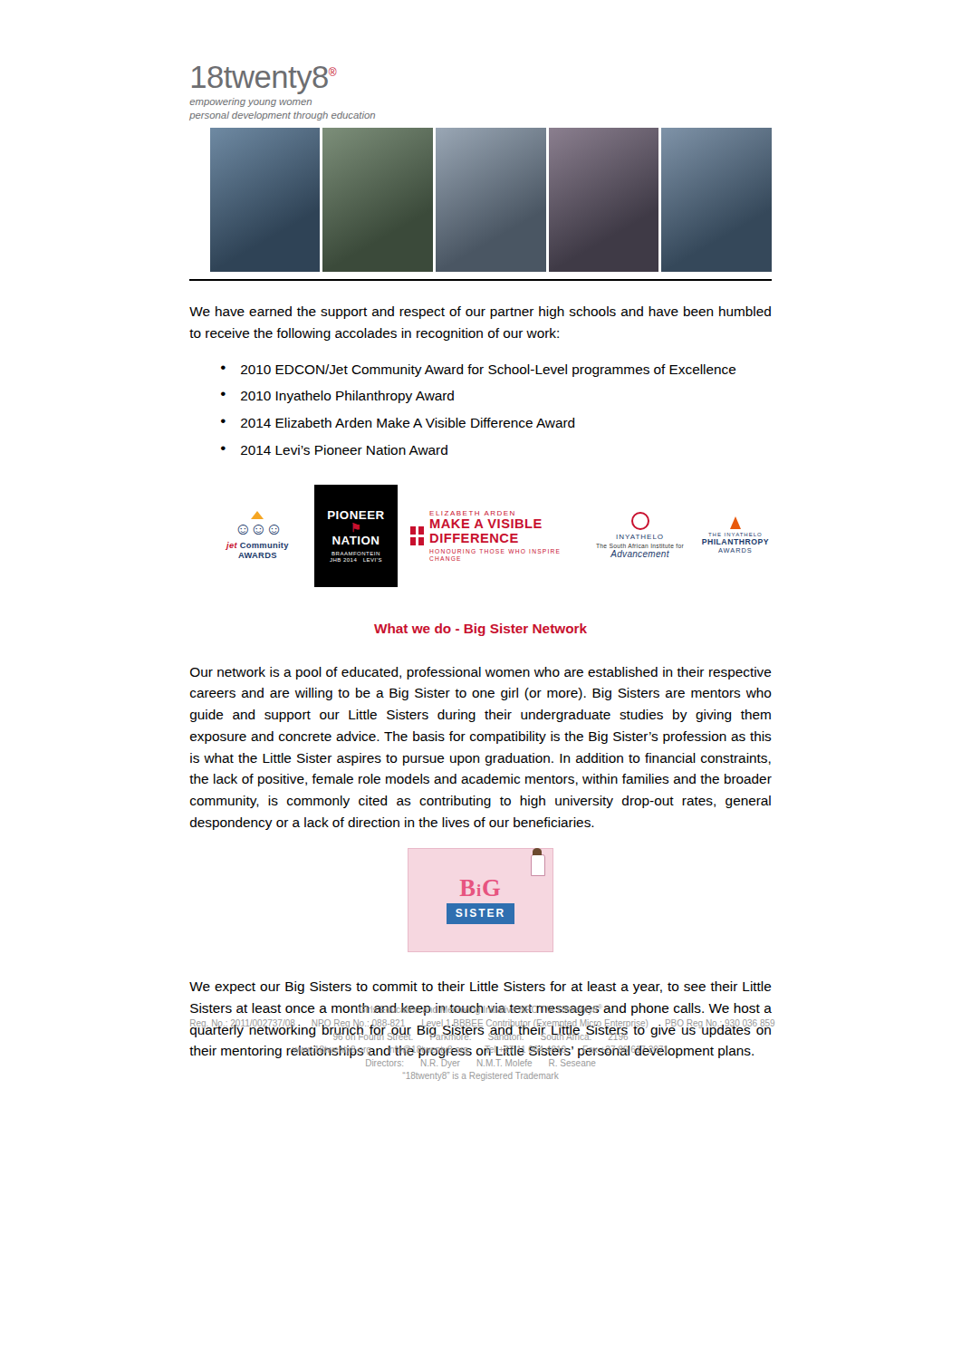18 twenty 8®
empowering young women
personal development through education
We have earned the support and respect of our partner high schools and have been humbled to receive the following accolades in recognition of our work:
2010 EDCON/Jet Community Award for School-Level programmes of Excellence
2010 Inyathelo Philanthropy Award
2014 Elizabeth Arden Make A Visible Difference Award
2014 Levi’s Pioneer Nation Award
☺☺☺
jet Community
AWARDS
PIONEER
⚑
NATION
BRAAMFONTEIN
JHB 2014 LEVI'S
ELIZABETH ARDEN
MAKE A VISIBLE
DIFFERENCE
HONOURING THOSE WHO INSPIRE CHANGE
INYATHELO
The South African Institute for
Advancement
THE INYATHELO
PHILANTHROPY
AWARDS
What we do - Big Sister Network
Our network is a pool of educated, professional women who are established in their respective careers and are willing to be a Big Sister to one girl (or more). Big Sisters are mentors who guide and support our Little Sisters during their undergraduate studies by giving them exposure and concrete advice. The basis for compatibility is the Big Sister’s profession as this is what the Little Sister aspires to pursue upon graduation. In addition to financial constraints, the lack of positive, female role models and academic mentors, within families and the broader community, is commonly cited as contributing to high university drop-out rates, general despondency or a lack of direction in the lives of our beneficiaries.
Bi G
SISTER
We expect our Big Sisters to commit to their Little Sisters for at least a year, to see their Little Sisters at least once a month and keep in touch via text messages and phone calls. We host a quarterly networking brunch for our Big Sisters and their Little Sisters to give us updates on their mentoring relationships and the progress on Little Sisters’ personal development plans.
Girls Education and Mentoring Initiative NPC T/A 18twenty8®
Reg. No.: 2011/002737/08 NPO Reg No.: 088-821 Level 1 BBBEE Contributor (Exempted Micro Enterprise) PBO Reg No.: 930 036 859
96 on Fourth Street. Parkmore. Sandton. South Africa. 2196
www.18twenty8.org info@18twenty8.org Tel +27 11 064 4810 Fax +27 86 617 2071
Directors: N.R. Dyer N.M.T. Molefe R. Seseane
“18twenty8” is a Registered Trademark